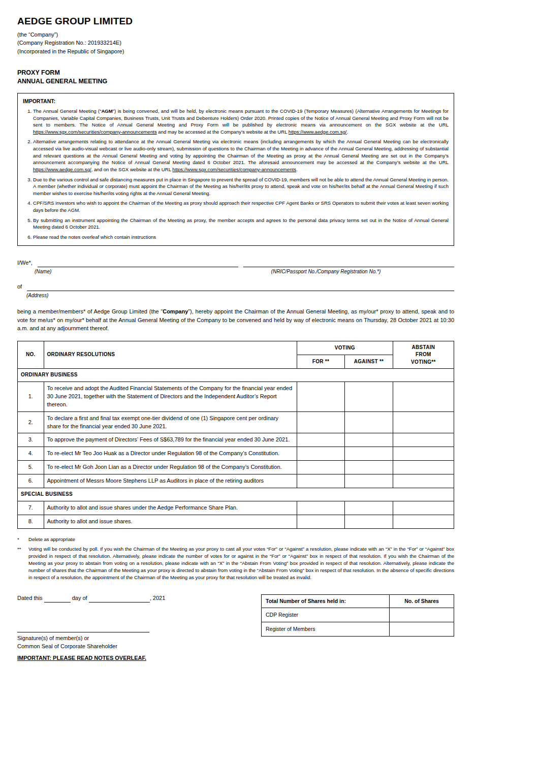AEDGE GROUP LIMITED
(the “Company”)
(Company Registration No.: 201933214E)
(Incorporated in the Republic of Singapore)
PROXY FORM
ANNUAL GENERAL MEETING
IMPORTANT:
The Annual General Meeting (“AGM”) is being convened, and will be held, by electronic means pursuant to the COVID-19 (Temporary Measures) (Alternative Arrangements for Meetings for Companies, Variable Capital Companies, Business Trusts, Unit Trusts and Debenture Holders) Order 2020. Printed copies of the Notice of Annual General Meeting and Proxy Form will not be sent to members. The Notice of Annual General Meeting and Proxy Form will be published by electronic means via announcement on the SGX website at the URL https://www.sgx.com/securities/company-announcements and may be accessed at the Company’s website at the URL https://www.aedge.com.sg/.
Alternative arrangements relating to attendance at the Annual General Meeting via electronic means (including arrangements by which the Annual General Meeting can be electronically accessed via live audio-visual webcast or live audio-only stream), submission of questions to the Chairman of the Meeting in advance of the Annual General Meeting, addressing of substantial and relevant questions at the Annual General Meeting and voting by appointing the Chairman of the Meeting as proxy at the Annual General Meeting are set out in the Company’s announcement accompanying the Notice of Annual General Meeting dated 6 October 2021. The aforesaid announcement may be accessed at the Company’s website at the URL https://www.aedge.com.sg/, and on the SGX website at the URL https://www.sgx.com/securities/company-announcements.
Due to the various control and safe distancing measures put in place in Singapore to prevent the spread of COVID-19, members will not be able to attend the Annual General Meeting in person. A member (whether individual or corporate) must appoint the Chairman of the Meeting as his/her/its proxy to attend, speak and vote on his/her/its behalf at the Annual General Meeting if such member wishes to exercise his/her/its voting rights at the Annual General Meeting.
CPF/SRS investors who wish to appoint the Chairman of the Meeting as proxy should approach their respective CPF Agent Banks or SRS Operators to submit their votes at least seven working days before the AGM.
By submitting an instrument appointing the Chairman of the Meeting as proxy, the member accepts and agrees to the personal data privacy terms set out in the Notice of Annual General Meeting dated 6 October 2021.
Please read the notes overleaf which contain instructions
I/We*,
(Name)
(NRIC/Passport No./Company Registration No.*)
of
(Address)
being a member/members* of Aedge Group Limited (the “Company”), hereby appoint the Chairman of the Annual General Meeting, as my/our* proxy to attend, speak and to vote for me/us* on my/our* behalf at the Annual General Meeting of the Company to be convened and held by way of electronic means on Thursday, 28 October 2021 at 10:30 a.m. and at any adjournment thereof.
| NO. | ORDINARY RESOLUTIONS | VOTING | ABSTAIN FROM VOTING** |
| --- | --- | --- | --- |
| FOR ** | AGAINST ** |
| ORDINARY BUSINESS |
| 1. | To receive and adopt the Audited Financial Statements of the Company for the financial year ended 30 June 2021, together with the Statement of Directors and the Independent Auditor’s Report thereon. | | | |
| 2. | To declare a first and final tax exempt one-tier dividend of one (1) Singapore cent per ordinary share for the financial year ended 30 June 2021. | | | |
| 3. | To approve the payment of Directors’ Fees of S$63,789 for the financial year ended 30 June 2021. | | | |
| 4. | To re-elect Mr Teo Joo Huak as a Director under Regulation 98 of the Company’s Constitution. | | | |
| 5. | To re-elect Mr Goh Joon Lian as a Director under Regulation 98 of the Company’s Constitution. | | | |
| 6. | Appointment of Messrs Moore Stephens LLP as Auditors in place of the retiring auditors | | | |
| SPECIAL BUSINESS |
| 7. | Authority to allot and issue shares under the Aedge Performance Share Plan. | | | |
| 8. | Authority to allot and issue shares. | | | |
*
Delete as appropriate
**
Voting will be conducted by poll. If you wish the Chairman of the Meeting as your proxy to cast all your votes “For” or “Against” a resolution, please indicate with an “X” in the “For” or “Against” box provided in respect of that resolution. Alternatively, please indicate the number of votes for or against in the “For” or “Against” box in respect of that resolution. If you wish the Chairman of the Meeting as your proxy to abstain from voting on a resolution, please indicate with an “X” in the “Abstain From Voting” box provided in respect of that resolution. Alternatively, please indicate the number of shares that the Chairman of the Meeting as your proxy is directed to abstain from voting in the “Abstain From Voting” box in respect of that resolution. In the absence of specific directions in respect of a resolution, the appointment of the Chairman of the Meeting as your proxy for that resolution will be treated as invalid.
Dated this day of , 2021
Signature(s) of member(s) or
Common Seal of Corporate Shareholder
IMPORTANT: PLEASE READ NOTES OVERLEAF.
| Total Number of Shares held in: | No. of Shares |
| --- | --- |
| CDP Register | |
| Register of Members | |